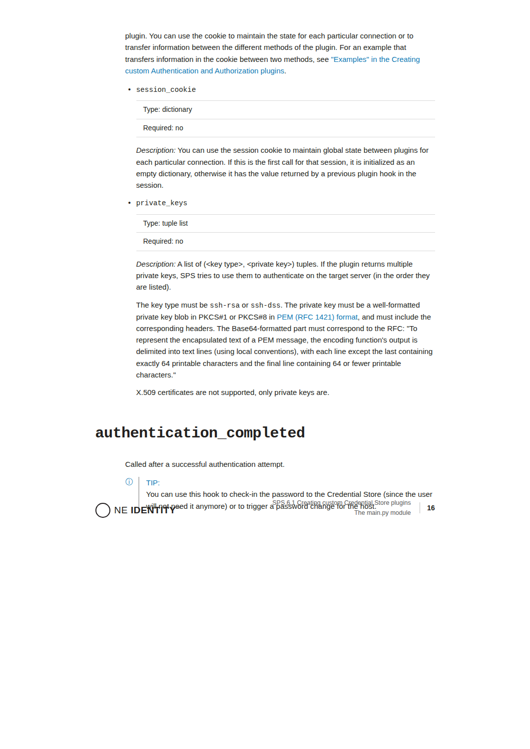plugin. You can use the cookie to maintain the state for each particular connection or to transfer information between the different methods of the plugin. For an example that transfers information in the cookie between two methods, see "Examples" in the Creating custom Authentication and Authorization plugins.
session_cookie
| Type: dictionary |
| Required: no |
Description: You can use the session cookie to maintain global state between plugins for each particular connection. If this is the first call for that session, it is initialized as an empty dictionary, otherwise it has the value returned by a previous plugin hook in the session.
private_keys
| Type: tuple list |
| Required: no |
Description: A list of (<key type>, <private key>) tuples. If the plugin returns multiple private keys, SPS tries to use them to authenticate on the target server (in the order they are listed).
The key type must be ssh-rsa or ssh-dss. The private key must be a well-formatted private key blob in PKCS#1 or PKCS#8 in PEM (RFC 1421) format, and must include the corresponding headers. The Base64-formatted part must correspond to the RFC: "To represent the encapsulated text of a PEM message, the encoding function's output is delimited into text lines (using local conventions), with each line except the last containing exactly 64 printable characters and the final line containing 64 or fewer printable characters."
X.509 certificates are not supported, only private keys are.
authentication_completed
Called after a successful authentication attempt.
ⓘ
TIP:
You can use this hook to check-in the password to the Credential Store (since the user will not need it anymore) or to trigger a password change for the host.
NE IDENTITY™
SPS 6.1 Creating custom Credential Store plugins
The main.py module 16